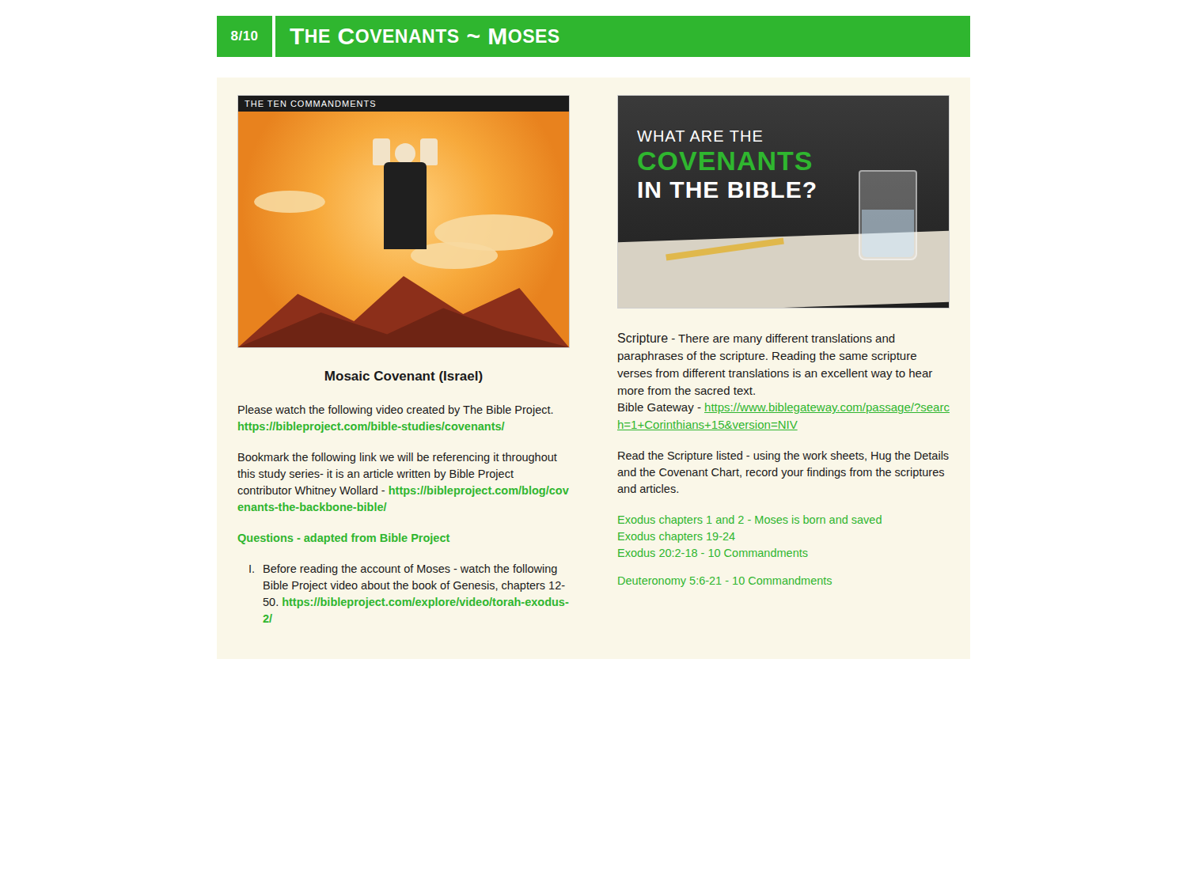8/10
THE COVENANTS ~ MOSES
THE TEN COMMANDMENTS
Mosaic Covenant (Israel)
Please watch the following video created by The Bible Project.
https://bibleproject.com/bible-studies/covenants/
Bookmark the following link we will be referencing it throughout this study series- it is an article written by Bible Project contributor Whitney Wollard - https://bibleproject.com/blog/covenants-the-backbone-bible/
Questions - adapted from Bible Project
Before reading the account of Moses - watch the following Bible Project video about the book of Genesis, chapters 12-50. https://bibleproject.com/explore/video/torah-exodus-2/
WHAT ARE THE
COVENANTS
IN THE BIBLE?
Scripture - There are many different translations and paraphrases of the scripture. Reading the same scripture verses from different translations is an excellent way to hear more from the sacred text.
Bible Gateway - https://www.biblegateway.com/passage/?search=1+Corinthians+15&version=NIV
Read the Scripture listed - using the work sheets, Hug the Details and the Covenant Chart, record your findings from the scriptures and articles.
Exodus chapters 1 and 2 - Moses is born and saved
Exodus chapters 19-24
Exodus 20:2-18 - 10 Commandments
Deuteronomy 5:6-21 - 10 Commandments